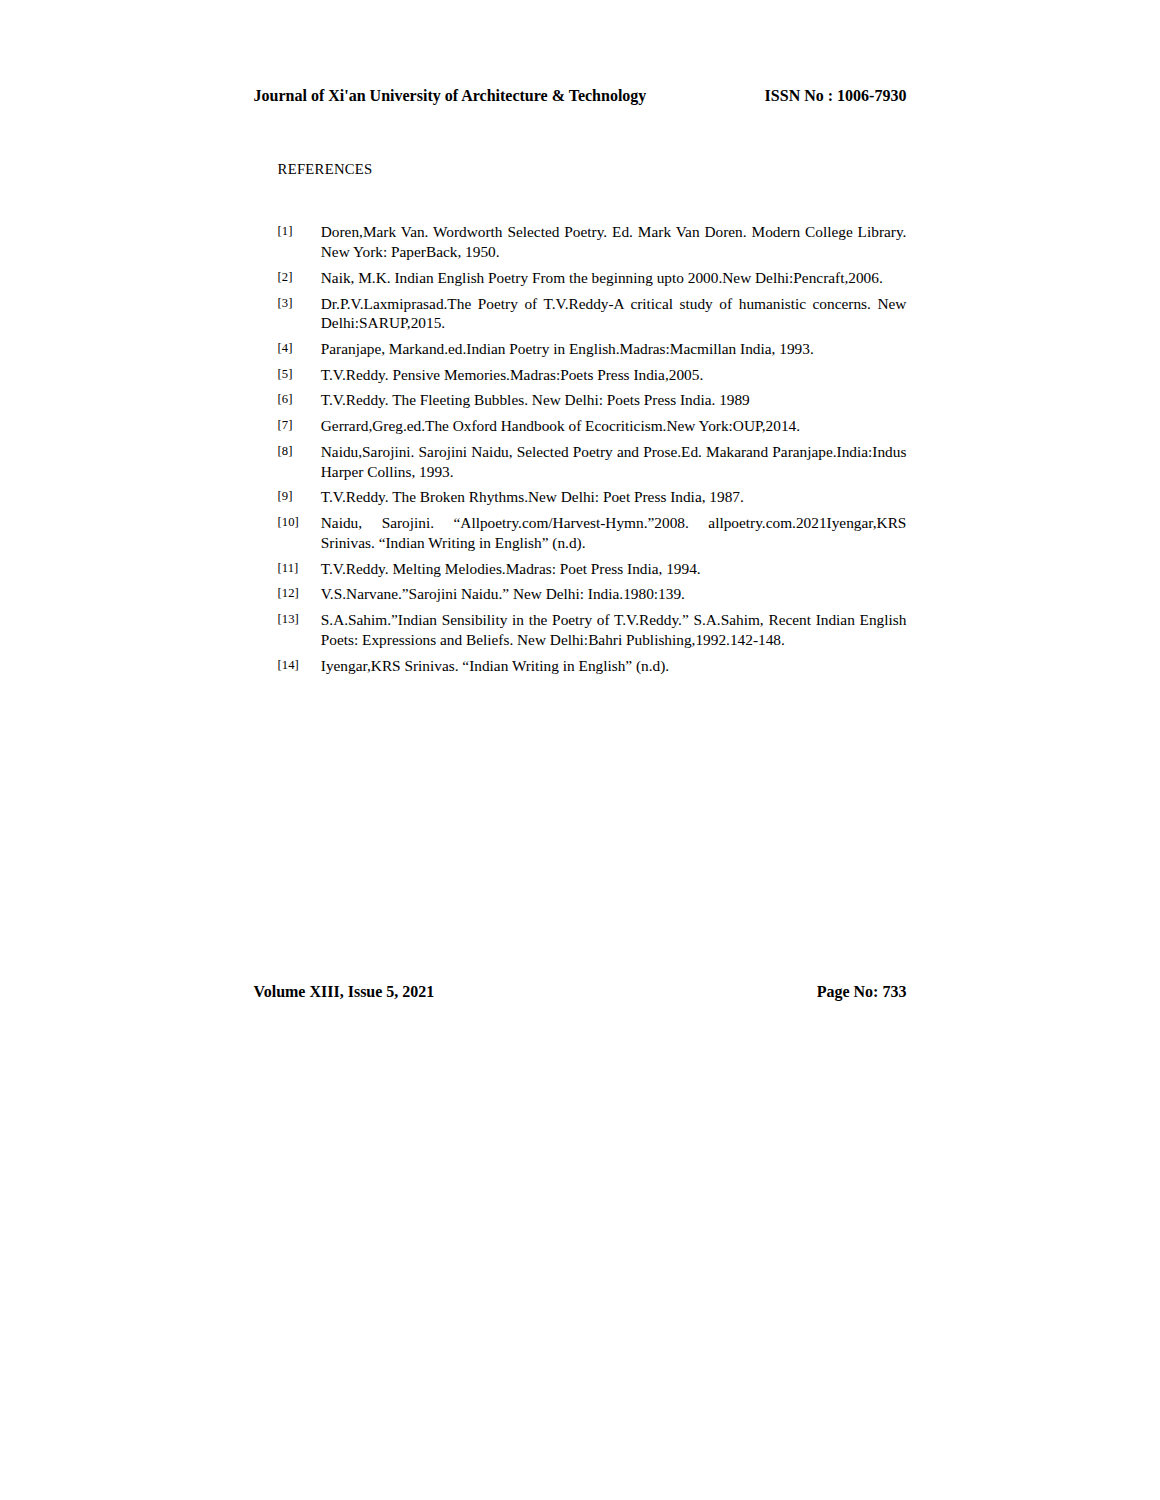Journal of Xi'an University of Architecture & Technology ISSN No : 1006-7930
REFERENCES
Doren,Mark Van. Wordworth Selected Poetry. Ed. Mark Van Doren. Modern College Library. New York: PaperBack, 1950.
Naik, M.K. Indian English Poetry From the beginning upto 2000.New Delhi:Pencraft,2006.
Dr.P.V.Laxmiprasad.The Poetry of T.V.Reddy-A critical study of humanistic concerns. New Delhi:SARUP,2015.
Paranjape, Markand.ed.Indian Poetry in English.Madras:Macmillan India, 1993.
T.V.Reddy. Pensive Memories.Madras:Poets Press India,2005.
T.V.Reddy. The Fleeting Bubbles. New Delhi: Poets Press India. 1989
Gerrard,Greg.ed.The Oxford Handbook of Ecocriticism.New York:OUP,2014.
Naidu,Sarojini. Sarojini Naidu, Selected Poetry and Prose.Ed. Makarand Paranjape.India:Indus Harper Collins, 1993.
T.V.Reddy. The Broken Rhythms.New Delhi: Poet Press India, 1987.
Naidu, Sarojini. “Allpoetry.com/Harvest-Hymn.”2008. allpoetry.com.2021Iyengar,KRS Srinivas. “Indian Writing in English” (n.d).
T.V.Reddy. Melting Melodies.Madras: Poet Press India, 1994.
V.S.Narvane.”Sarojini Naidu.” New Delhi: India.1980:139.
S.A.Sahim.”Indian Sensibility in the Poetry of T.V.Reddy.” S.A.Sahim, Recent Indian English Poets: Expressions and Beliefs. New Delhi:Bahri Publishing,1992.142-148.
Iyengar,KRS Srinivas. “Indian Writing in English” (n.d).
Volume XIII, Issue 5, 2021 Page No: 733